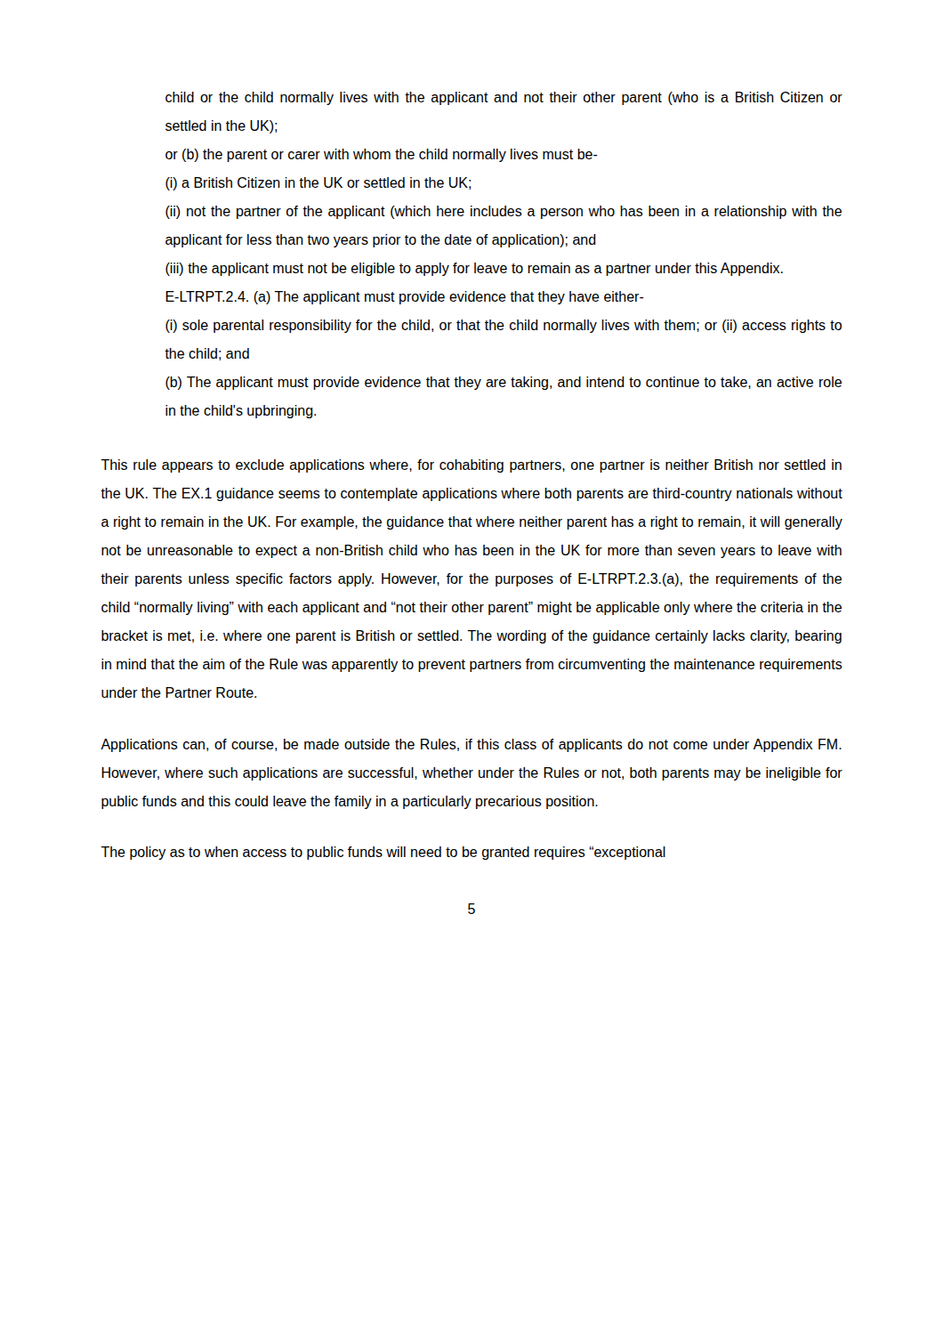child or the child normally lives with the applicant and not their other parent (who is a British Citizen or settled in the UK);
or (b) the parent or carer with whom the child normally lives must be-
(i) a British Citizen in the UK or settled in the UK;
(ii) not the partner of the applicant (which here includes a person who has been in a relationship with the applicant for less than two years prior to the date of application); and
(iii) the applicant must not be eligible to apply for leave to remain as a partner under this Appendix.
E-LTRPT.2.4. (a) The applicant must provide evidence that they have either-
(i) sole parental responsibility for the child, or that the child normally lives with them; or (ii) access rights to the child; and
(b) The applicant must provide evidence that they are taking, and intend to continue to take, an active role in the child's upbringing.
This rule appears to exclude applications where, for cohabiting partners, one partner is neither British nor settled in the UK. The EX.1 guidance seems to contemplate applications where both parents are third-country nationals without a right to remain in the UK. For example, the guidance that where neither parent has a right to remain, it will generally not be unreasonable to expect a non-British child who has been in the UK for more than seven years to leave with their parents unless specific factors apply. However, for the purposes of E-LTRPT.2.3.(a), the requirements of the child “normally living” with each applicant and “not their other parent” might be applicable only where the criteria in the bracket is met, i.e. where one parent is British or settled. The wording of the guidance certainly lacks clarity, bearing in mind that the aim of the Rule was apparently to prevent partners from circumventing the maintenance requirements under the Partner Route.
Applications can, of course, be made outside the Rules, if this class of applicants do not come under Appendix FM. However, where such applications are successful, whether under the Rules or not, both parents may be ineligible for public funds and this could leave the family in a particularly precarious position.
The policy as to when access to public funds will need to be granted requires “exceptional
5